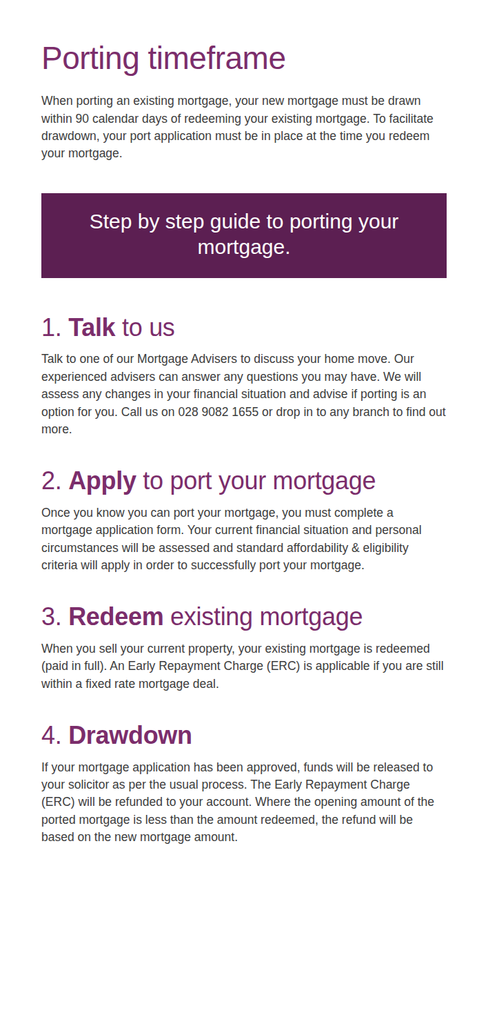Porting timeframe
When porting an existing mortgage, your new mortgage must be drawn within 90 calendar days of redeeming your existing mortgage. To facilitate drawdown, your port application must be in place at the time you redeem your mortgage.
Step by step guide to porting your mortgage.
1. Talk to us
Talk to one of our Mortgage Advisers to discuss your home move. Our experienced advisers can answer any questions you may have. We will assess any changes in your financial situation and advise if porting is an option for you. Call us on 028 9082 1655 or drop in to any branch to find out more.
2. Apply to port your mortgage
Once you know you can port your mortgage, you must complete a mortgage application form. Your current financial situation and personal circumstances will be assessed and standard affordability & eligibility criteria will apply in order to successfully port your mortgage.
3. Redeem existing mortgage
When you sell your current property, your existing mortgage is redeemed (paid in full). An Early Repayment Charge (ERC) is applicable if you are still within a fixed rate mortgage deal.
4. Drawdown
If your mortgage application has been approved, funds will be released to your solicitor as per the usual process. The Early Repayment Charge (ERC) will be refunded to your account. Where the opening amount of the ported mortgage is less than the amount redeemed, the refund will be based on the new mortgage amount.